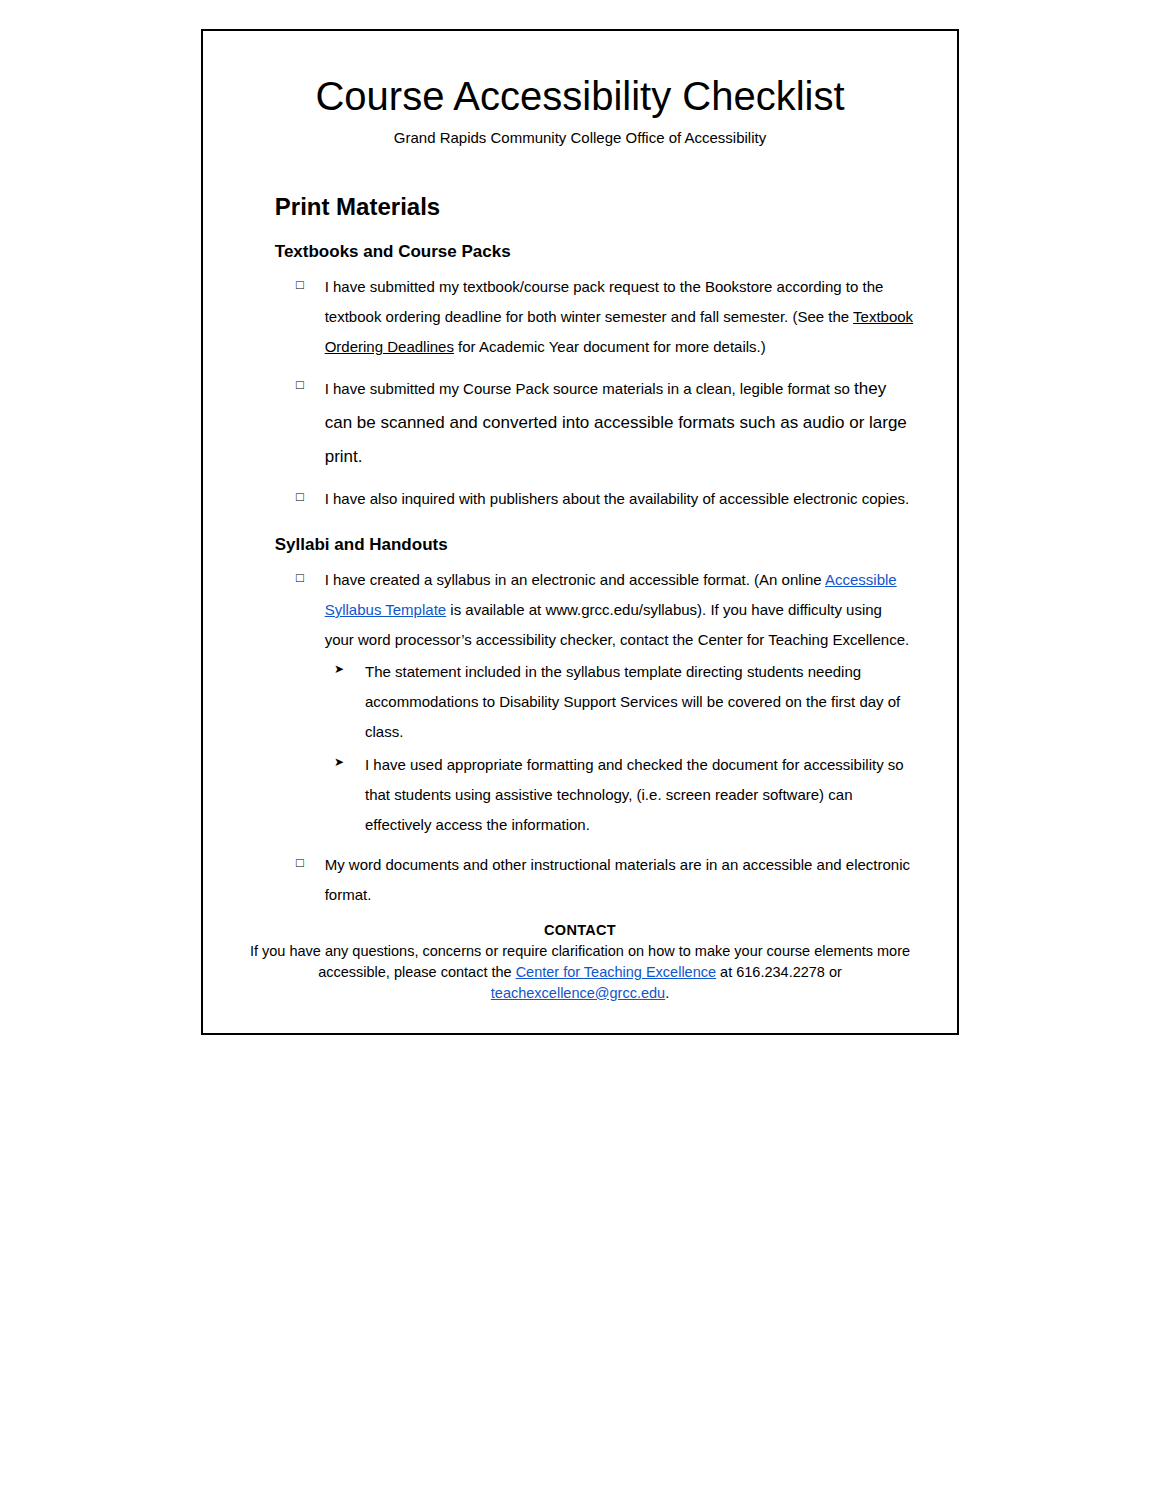Course Accessibility Checklist
Grand Rapids Community College Office of Accessibility
Print Materials
Textbooks and Course Packs
I have submitted my textbook/course pack request to the Bookstore according to the textbook ordering deadline for both winter semester and fall semester. (See the Textbook Ordering Deadlines for Academic Year document for more details.)
I have submitted my Course Pack source materials in a clean, legible format so they can be scanned and converted into accessible formats such as audio or large print.
I have also inquired with publishers about the availability of accessible electronic copies.
Syllabi and Handouts
I have created a syllabus in an electronic and accessible format. (An online Accessible Syllabus Template is available at www.grcc.edu/syllabus). If you have difficulty using your word processor’s accessibility checker, contact the Center for Teaching Excellence.
The statement included in the syllabus template directing students needing accommodations to Disability Support Services will be covered on the first day of class.
I have used appropriate formatting and checked the document for accessibility so that students using assistive technology, (i.e. screen reader software) can effectively access the information.
My word documents and other instructional materials are in an accessible and electronic format.
CONTACT
If you have any questions, concerns or require clarification on how to make your course elements more accessible, please contact the Center for Teaching Excellence at 616.234.2278 or teachexcellence@grcc.edu.